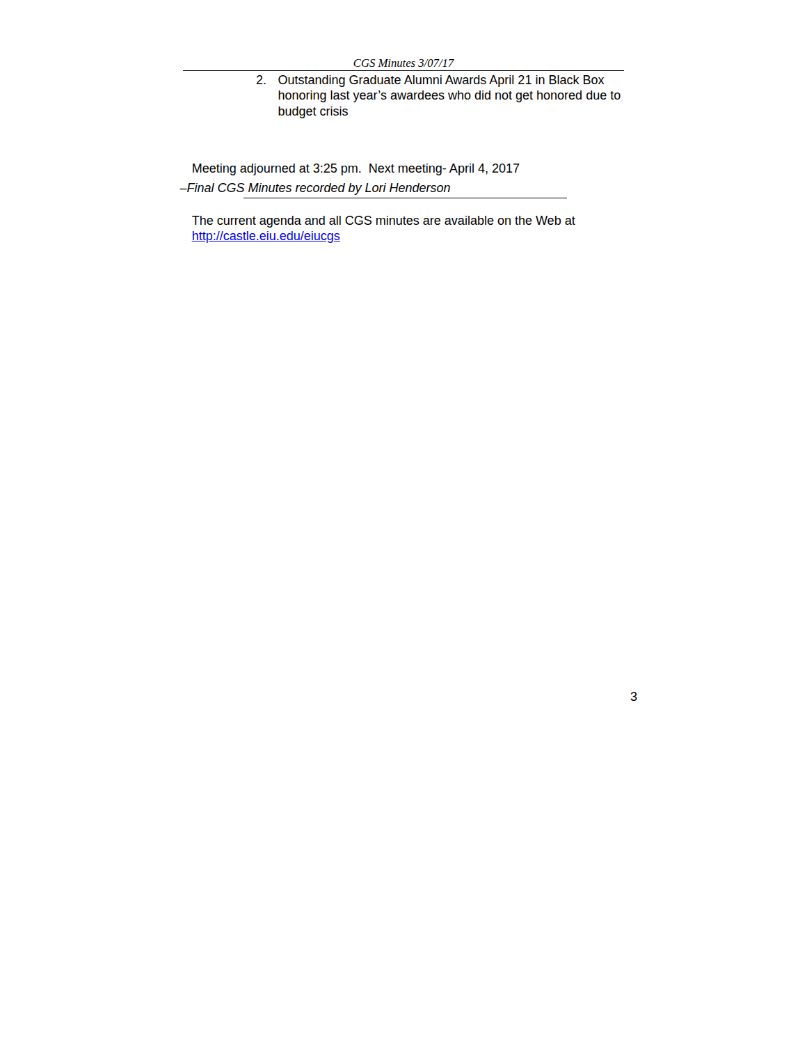CGS Minutes 3/07/17
Outstanding Graduate Alumni Awards April 21 in Black Box honoring last year’s awardees who did not get honored due to budget crisis
Meeting adjourned at 3:25 pm. Next meeting- April 4, 2017
–Final CGS Minutes recorded by Lori Henderson
The current agenda and all CGS minutes are available on the Web at http://castle.eiu.edu/eiucgs
3